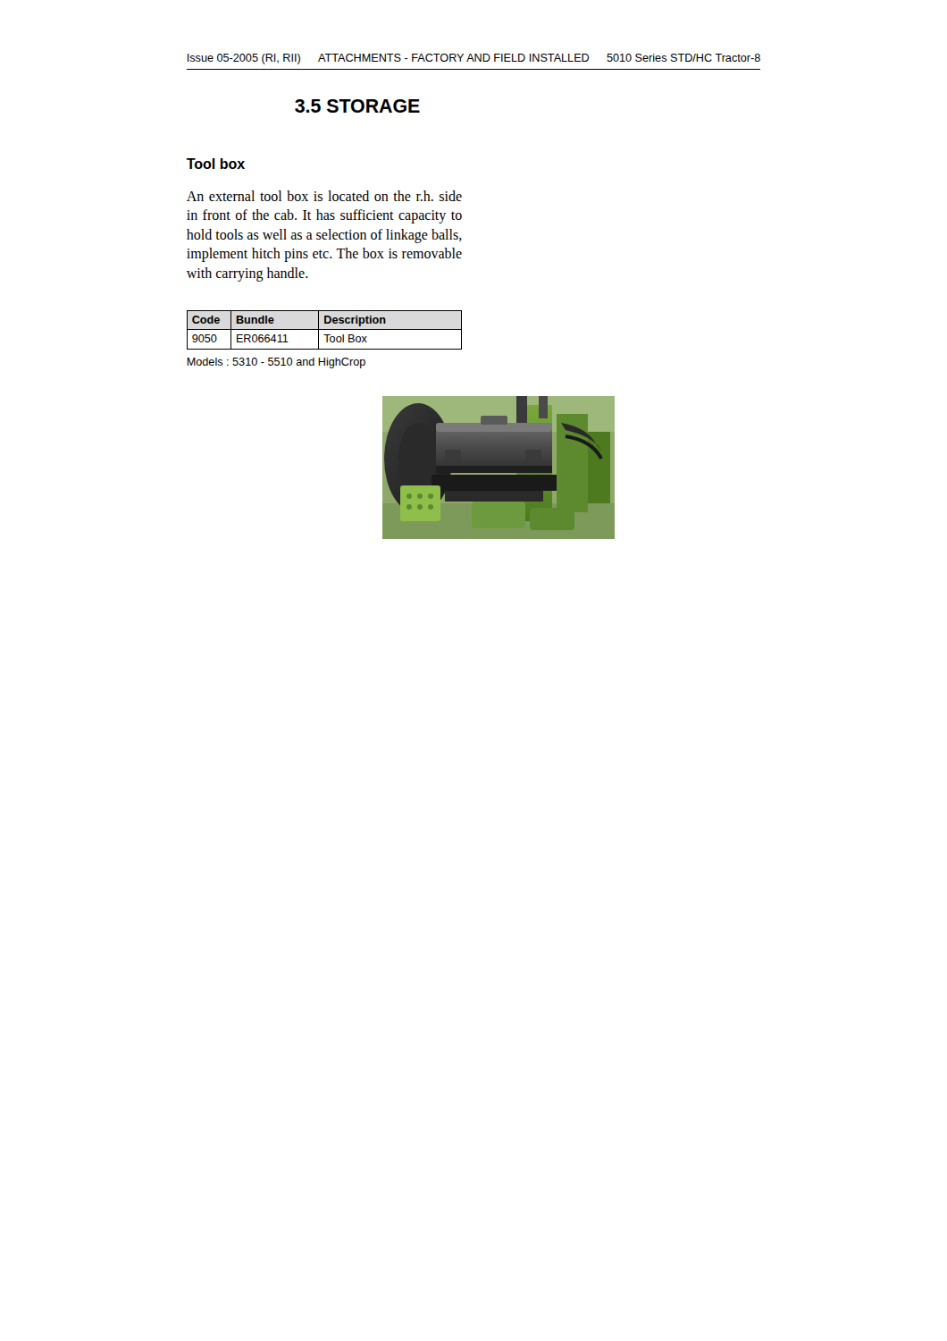Issue 05-2005 (RI, RII)
ATTACHMENTS - FACTORY AND FIELD INSTALLED
5010 Series STD/HC Tractor-8
3.5 STORAGE
Tool box
An external tool box is located on the r.h. side in front of the cab. It has sufficient capacity to hold tools as well as a selection of linkage balls, implement hitch pins etc. The box is removable with carrying handle.
| Code | Bundle | Description |
| --- | --- | --- |
| 9050 | ER066411 | Tool Box |
Models : 5310 - 5510 and HighCrop